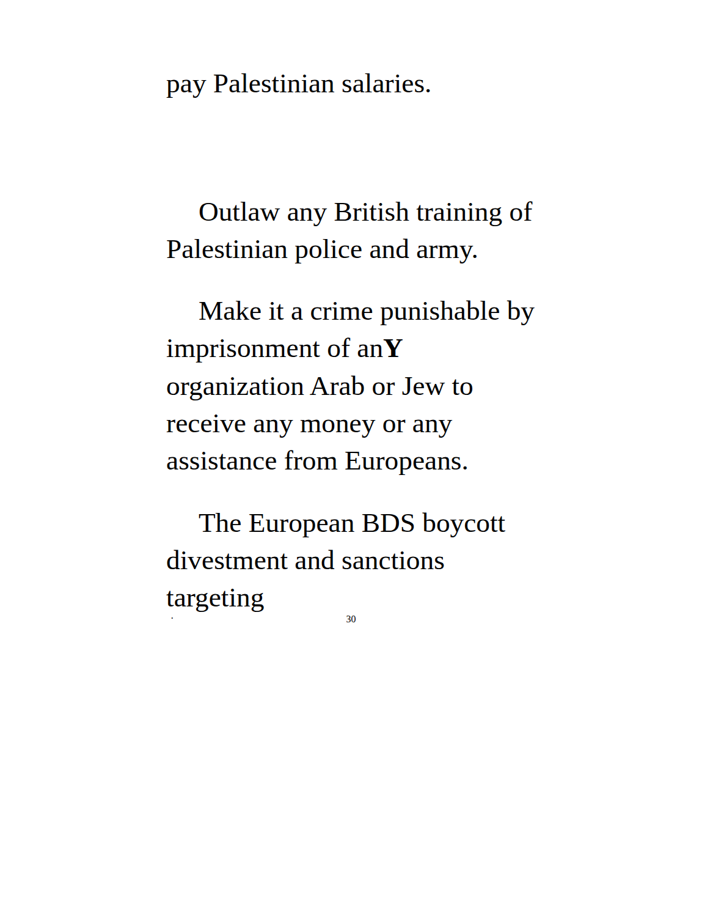pay Palestinian salaries.
Outlaw any British training of Palestinian police and army.
Make it a crime punishable by imprisonment of anY organization Arab or Jew to receive any money or any assistance from Europeans.
The European BDS boycott divestment and sanctions targeting
.
30